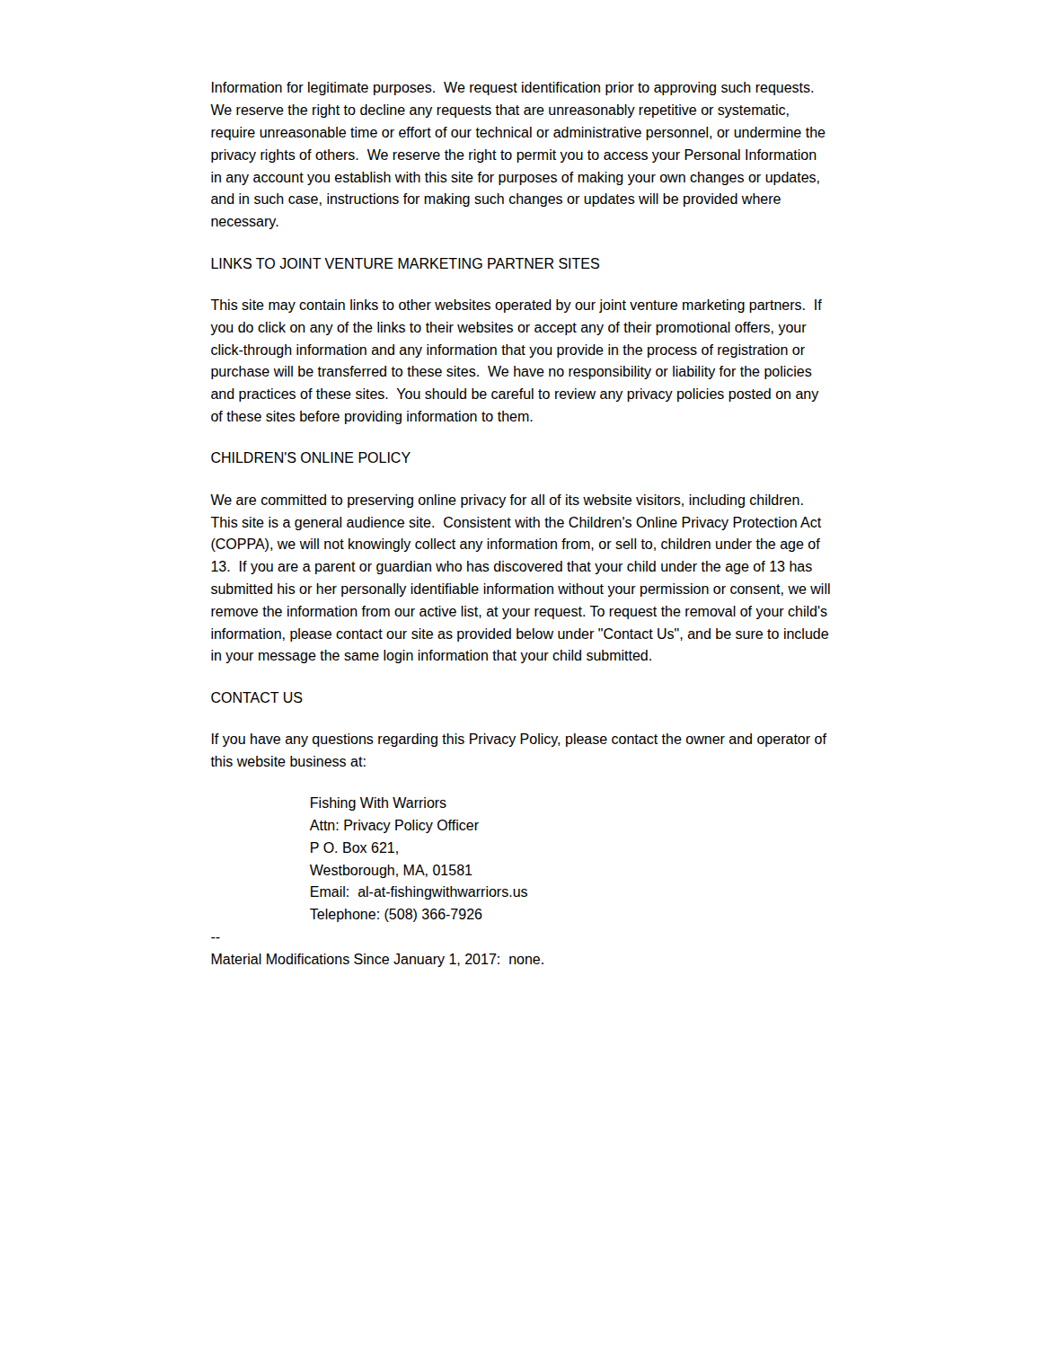Information for legitimate purposes. We request identification prior to approving such requests. We reserve the right to decline any requests that are unreasonably repetitive or systematic, require unreasonable time or effort of our technical or administrative personnel, or undermine the privacy rights of others. We reserve the right to permit you to access your Personal Information in any account you establish with this site for purposes of making your own changes or updates, and in such case, instructions for making such changes or updates will be provided where necessary.
Links to Joint Venture Marketing Partner Sites
This site may contain links to other websites operated by our joint venture marketing partners. If you do click on any of the links to their websites or accept any of their promotional offers, your click-through information and any information that you provide in the process of registration or purchase will be transferred to these sites. We have no responsibility or liability for the policies and practices of these sites. You should be careful to review any privacy policies posted on any of these sites before providing information to them.
Children's Online Policy
We are committed to preserving online privacy for all of its website visitors, including children. This site is a general audience site. Consistent with the Children's Online Privacy Protection Act (COPPA), we will not knowingly collect any information from, or sell to, children under the age of 13. If you are a parent or guardian who has discovered that your child under the age of 13 has submitted his or her personally identifiable information without your permission or consent, we will remove the information from our active list, at your request. To request the removal of your child's information, please contact our site as provided below under "Contact Us", and be sure to include in your message the same login information that your child submitted.
Contact Us
If you have any questions regarding this Privacy Policy, please contact the owner and operator of this website business at:
Fishing With Warriors
Attn: Privacy Policy Officer
P O. Box 621,
Westborough, MA, 01581
Email: al-at-fishingwithwarriors.us
Telephone: (508) 366-7926
--
Material Modifications Since January 1, 2017: none.